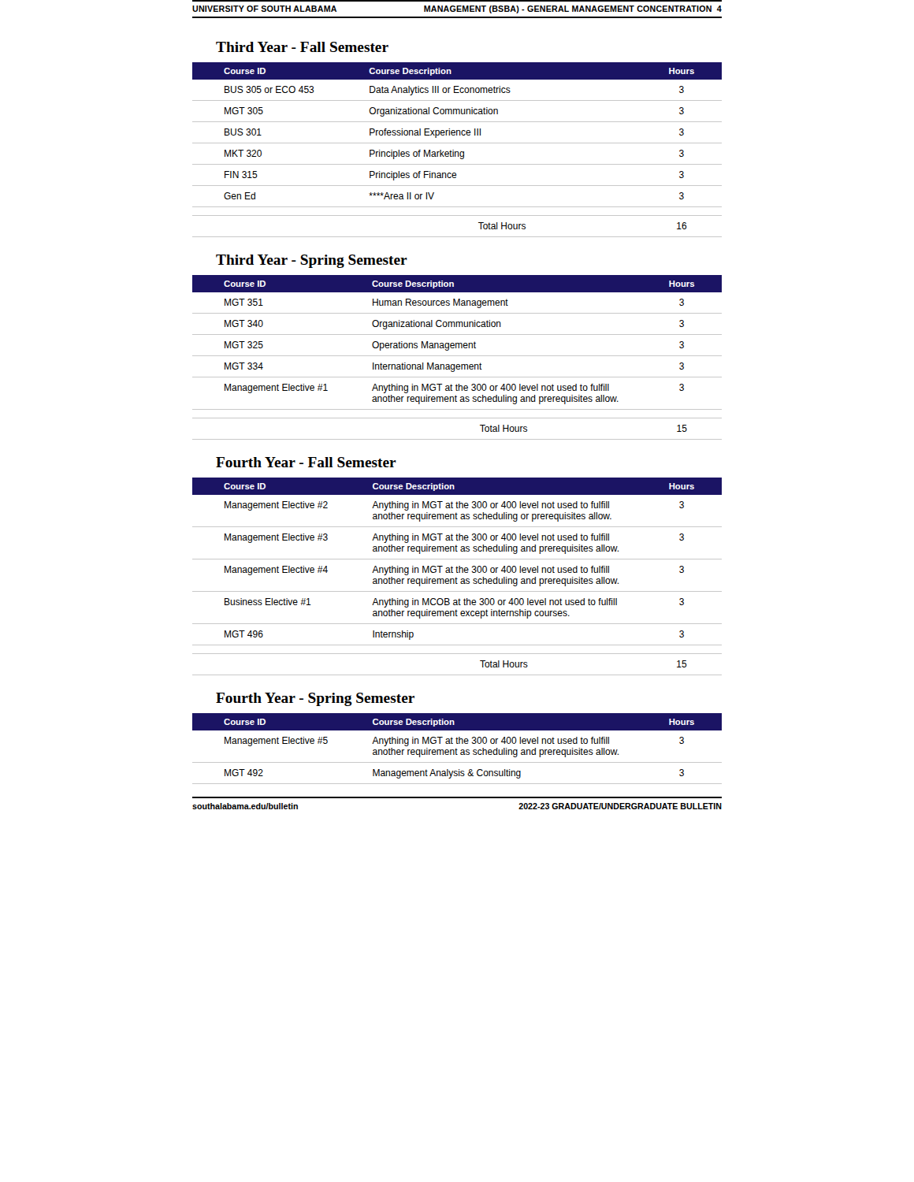University of South Alabama
Management (BSBA) - General Management Concentration 4
Third Year - Fall Semester
| Course ID | Course Description | Hours |
| --- | --- | --- |
| BUS 305 or ECO 453 | Data Analytics III or Econometrics | 3 |
| MGT 305 | Organizational Communication | 3 |
| BUS 301 | Professional Experience III | 3 |
| MKT 320 | Principles of Marketing | 3 |
| FIN 315 | Principles of Finance | 3 |
| Gen Ed | ****Area II or IV | 3 |
| | Total Hours | 16 |
Third Year - Spring Semester
| Course ID | Course Description | Hours |
| --- | --- | --- |
| MGT 351 | Human Resources Management | 3 |
| MGT 340 | Organizational Communication | 3 |
| MGT 325 | Operations Management | 3 |
| MGT 334 | International Management | 3 |
| Management Elective #1 | Anything in MGT at the 300 or 400 level not used to fulfill another requirement as scheduling and prerequisites allow. | 3 |
| | Total Hours | 15 |
Fourth Year - Fall Semester
| Course ID | Course Description | Hours |
| --- | --- | --- |
| Management Elective #2 | Anything in MGT at the 300 or 400 level not used to fulfill another requirement as scheduling or prerequisites allow. | 3 |
| Management Elective #3 | Anything in MGT at the 300 or 400 level not used to fulfill another requirement as scheduling and prerequisites allow. | 3 |
| Management Elective #4 | Anything in MGT at the 300 or 400 level not used to fulfill another requirement as scheduling and prerequisites allow. | 3 |
| Business Elective #1 | Anything in MCOB at the 300 or 400 level not used to fulfill another requirement except internship courses. | 3 |
| MGT 496 | Internship | 3 |
| | Total Hours | 15 |
Fourth Year - Spring Semester
| Course ID | Course Description | Hours |
| --- | --- | --- |
| Management Elective #5 | Anything in MGT at the 300 or 400 level not used to fulfill another requirement as scheduling and prerequisites allow. | 3 |
| MGT 492 | Management Analysis & Consulting | 3 |
southalabama.edu/bulletin
2022-23 Graduate/Undergraduate Bulletin